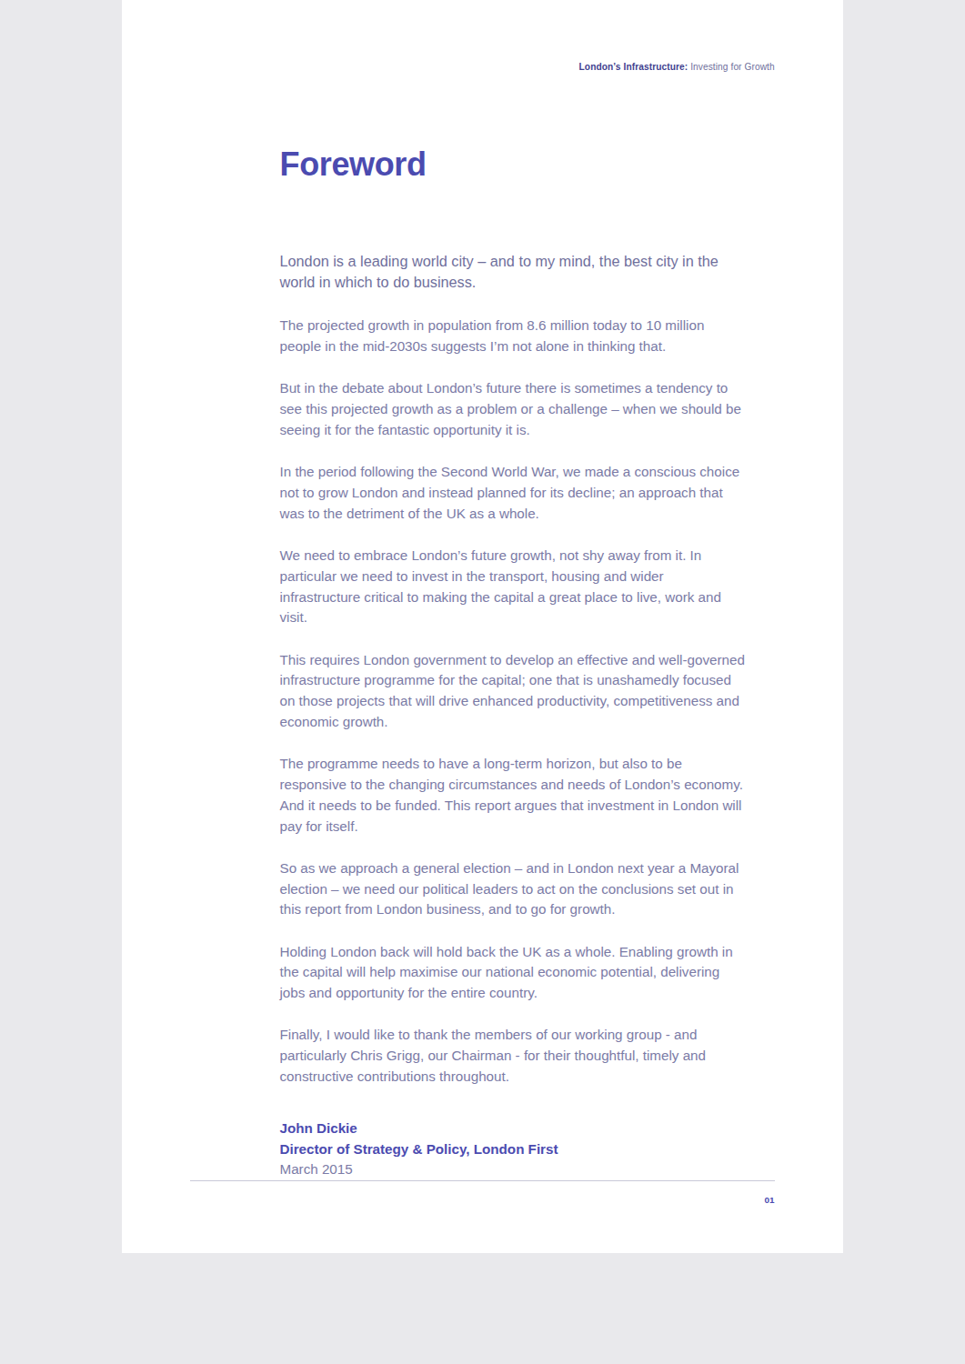London’s Infrastructure: Investing for Growth
Foreword
London is a leading world city – and to my mind, the best city in the world in which to do business.
The projected growth in population from 8.6 million today to 10 million people in the mid-2030s suggests I’m not alone in thinking that.
But in the debate about London’s future there is sometimes a tendency to see this projected growth as a problem or a challenge – when we should be seeing it for the fantastic opportunity it is.
In the period following the Second World War, we made a conscious choice not to grow London and instead planned for its decline; an approach that was to the detriment of the UK as a whole.
We need to embrace London’s future growth, not shy away from it. In particular we need to invest in the transport, housing and wider infrastructure critical to making the capital a great place to live, work and visit.
This requires London government to develop an effective and well-governed infrastructure programme for the capital; one that is unashamedly focused on those projects that will drive enhanced productivity, competitiveness and economic growth.
The programme needs to have a long-term horizon, but also to be responsive to the changing circumstances and needs of London’s economy. And it needs to be funded. This report argues that investment in London will pay for itself.
So as we approach a general election – and in London next year a Mayoral election – we need our political leaders to act on the conclusions set out in this report from London business, and to go for growth.
Holding London back will hold back the UK as a whole. Enabling growth in the capital will help maximise our national economic potential, delivering jobs and opportunity for the entire country.
Finally, I would like to thank the members of our working group - and particularly Chris Grigg, our Chairman - for their thoughtful, timely and constructive contributions throughout.
John Dickie
Director of Strategy & Policy, London First
March 2015
01